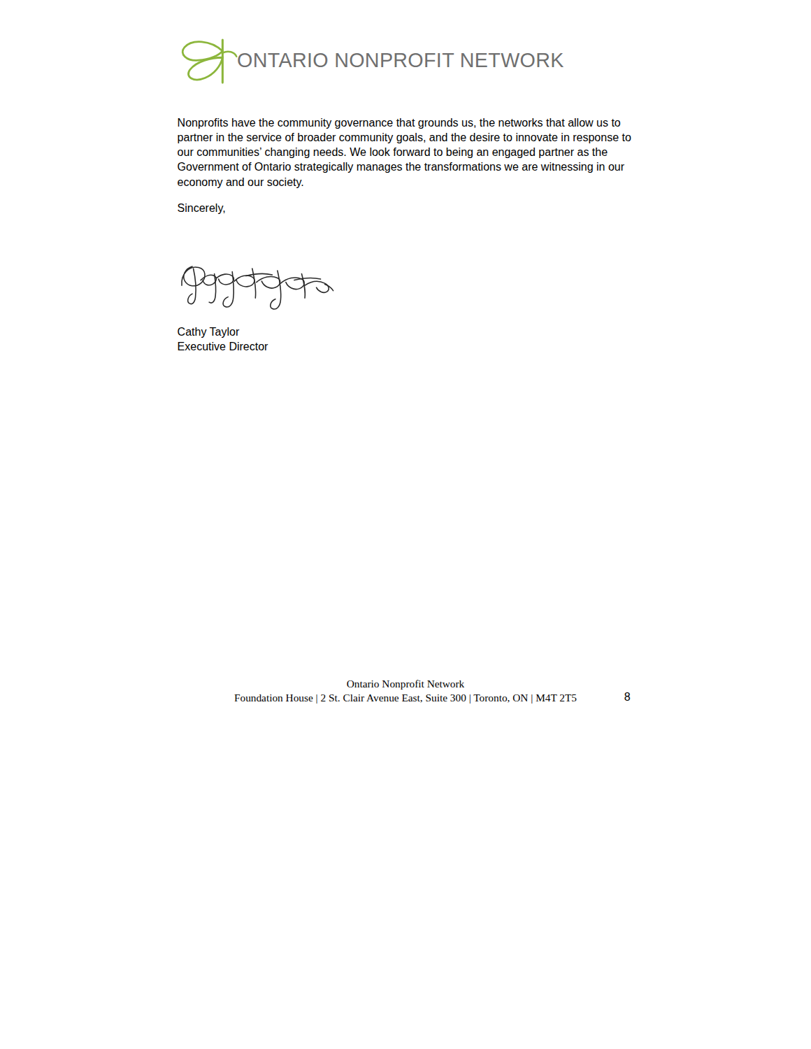ONTARIO NONPROFIT NETWORK
Nonprofits have the community governance that grounds us, the networks that allow us to partner in the service of broader community goals, and the desire to innovate in response to our communities’ changing needs. We look forward to being an engaged partner as the Government of Ontario strategically manages the transformations we are witnessing in our economy and our society.
Sincerely,
Cathy Taylor
Executive Director
Ontario Nonprofit Network
Foundation House | 2 St. Clair Avenue East, Suite 300 | Toronto, ON | M4T 2T5
8